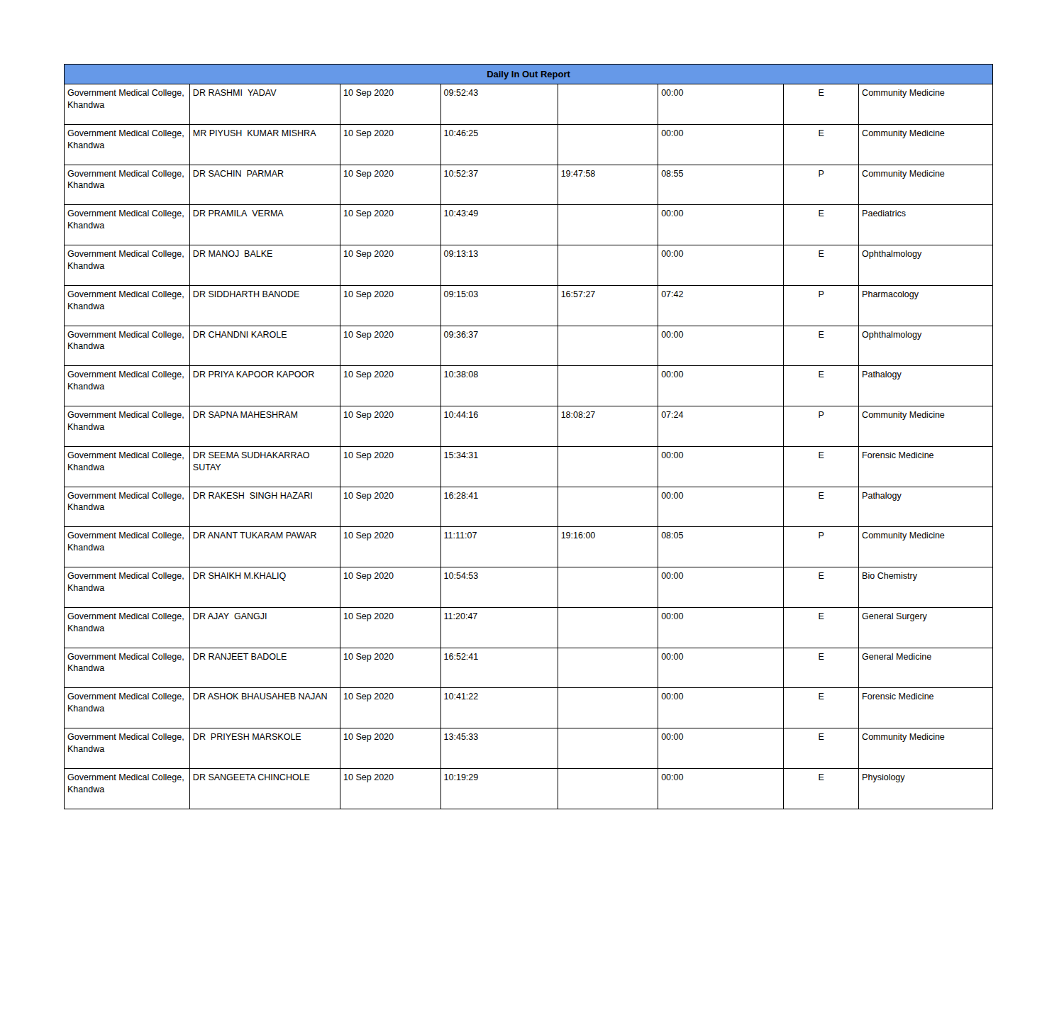| Daily In Out Report |
| --- |
| Government Medical College, Khandwa | DR RASHMI YADAV | 10 Sep 2020 | 09:52:43 | | 00:00 | E | Community Medicine |
| Government Medical College, Khandwa | MR PIYUSH KUMAR MISHRA | 10 Sep 2020 | 10:46:25 | | 00:00 | E | Community Medicine |
| Government Medical College, Khandwa | DR SACHIN PARMAR | 10 Sep 2020 | 10:52:37 | 19:47:58 | 08:55 | P | Community Medicine |
| Government Medical College, Khandwa | DR PRAMILA VERMA | 10 Sep 2020 | 10:43:49 | | 00:00 | E | Paediatrics |
| Government Medical College, Khandwa | DR MANOJ BALKE | 10 Sep 2020 | 09:13:13 | | 00:00 | E | Ophthalmology |
| Government Medical College, Khandwa | DR SIDDHARTH BANODE | 10 Sep 2020 | 09:15:03 | 16:57:27 | 07:42 | P | Pharmacology |
| Government Medical College, Khandwa | DR CHANDNI KAROLE | 10 Sep 2020 | 09:36:37 | | 00:00 | E | Ophthalmology |
| Government Medical College, Khandwa | DR PRIYA KAPOOR KAPOOR | 10 Sep 2020 | 10:38:08 | | 00:00 | E | Pathalogy |
| Government Medical College, Khandwa | DR SAPNA MAHESHRAM | 10 Sep 2020 | 10:44:16 | 18:08:27 | 07:24 | P | Community Medicine |
| Government Medical College, Khandwa | DR SEEMA SUDHAKARRAO SUTAY | 10 Sep 2020 | 15:34:31 | | 00:00 | E | Forensic Medicine |
| Government Medical College, Khandwa | DR RAKESH SINGH HAZARI | 10 Sep 2020 | 16:28:41 | | 00:00 | E | Pathalogy |
| Government Medical College, Khandwa | DR ANANT TUKARAM PAWAR | 10 Sep 2020 | 11:11:07 | 19:16:00 | 08:05 | P | Community Medicine |
| Government Medical College, Khandwa | DR SHAIKH M.KHALIQ | 10 Sep 2020 | 10:54:53 | | 00:00 | E | Bio Chemistry |
| Government Medical College, Khandwa | DR AJAY GANGJI | 10 Sep 2020 | 11:20:47 | | 00:00 | E | General Surgery |
| Government Medical College, Khandwa | DR RANJEET BADOLE | 10 Sep 2020 | 16:52:41 | | 00:00 | E | General Medicine |
| Government Medical College, Khandwa | DR ASHOK BHAUSAHEB NAJAN | 10 Sep 2020 | 10:41:22 | | 00:00 | E | Forensic Medicine |
| Government Medical College, Khandwa | DR PRIYESH MARSKOLE | 10 Sep 2020 | 13:45:33 | | 00:00 | E | Community Medicine |
| Government Medical College, Khandwa | DR SANGEETA CHINCHOLE | 10 Sep 2020 | 10:19:29 | | 00:00 | E | Physiology |